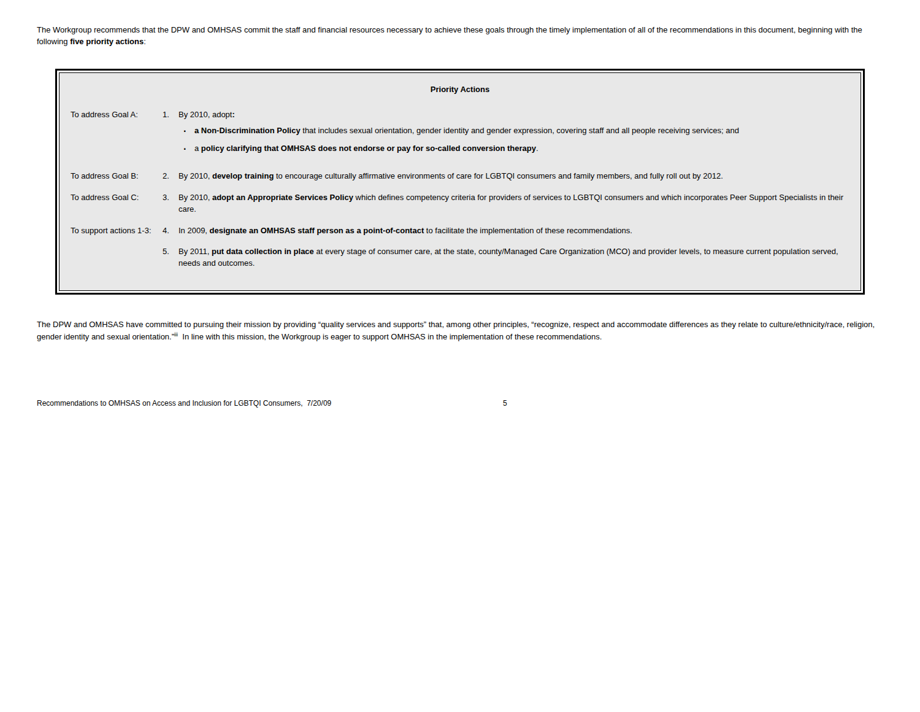The Workgroup recommends that the DPW and OMHSAS commit the staff and financial resources necessary to achieve these goals through the timely implementation of all of the recommendations in this document, beginning with the following five priority actions:
Priority Actions
| To address Goal A: | 1. | By 2010, adopt : a Non-Discrimination Policy that includes sexual orientation, gender identity and gender expression, covering staff and all people receiving services; and a policy clarifying that OMHSAS does not endorse or pay for so-called conversion therapy . |
| To address Goal B: | 2. | By 2010, develop training to encourage culturally affirmative environments of care for LGBTQI consumers and family members, and fully roll out by 2012. |
| To address Goal C: | 3. | By 2010, adopt an Appropriate Services Policy which defines competency criteria for providers of services to LGBTQI consumers and which incorporates Peer Support Specialists in their care. |
| To support actions 1-3: | 4. | In 2009, designate an OMHSAS staff person as a point-of-contact to facilitate the implementation of these recommendations. |
| | 5. | By 2011, put data collection in place at every stage of consumer care, at the state, county/Managed Care Organization (MCO) and provider levels, to measure current population served, needs and outcomes. |
The DPW and OMHSAS have committed to pursuing their mission by providing “quality services and supports” that, among other principles, “recognize, respect and accommodate differences as they relate to culture/ethnicity/race, religion, gender identity and sexual orientation.”iii In line with this mission, the Workgroup is eager to support OMHSAS in the implementation of these recommendations.
Recommendations to OMHSAS on Access and Inclusion for LGBTQI Consumers, 7/20/09 5